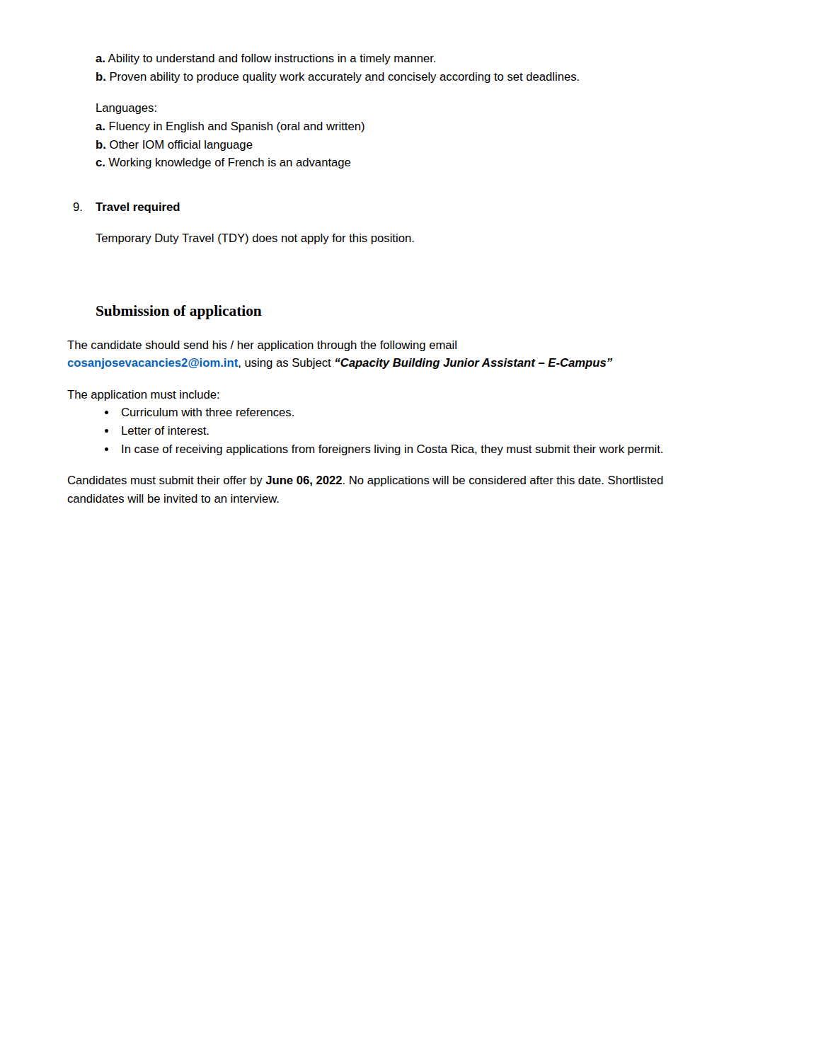a. Ability to understand and follow instructions in a timely manner.
b. Proven ability to produce quality work accurately and concisely according to set deadlines.
Languages:
a. Fluency in English and Spanish (oral and written)
b. Other IOM official language
c. Working knowledge of French is an advantage
9. Travel required
Temporary Duty Travel (TDY) does not apply for this position.
Submission of application
The candidate should send his / her application through the following email
cosanjosevacancies2@iom.int, using as Subject “Capacity Building Junior Assistant – E-Campus”
The application must include:
Curriculum with three references.
Letter of interest.
In case of receiving applications from foreigners living in Costa Rica, they must submit their work permit.
Candidates must submit their offer by June 06, 2022. No applications will be considered after this date. Shortlisted candidates will be invited to an interview.